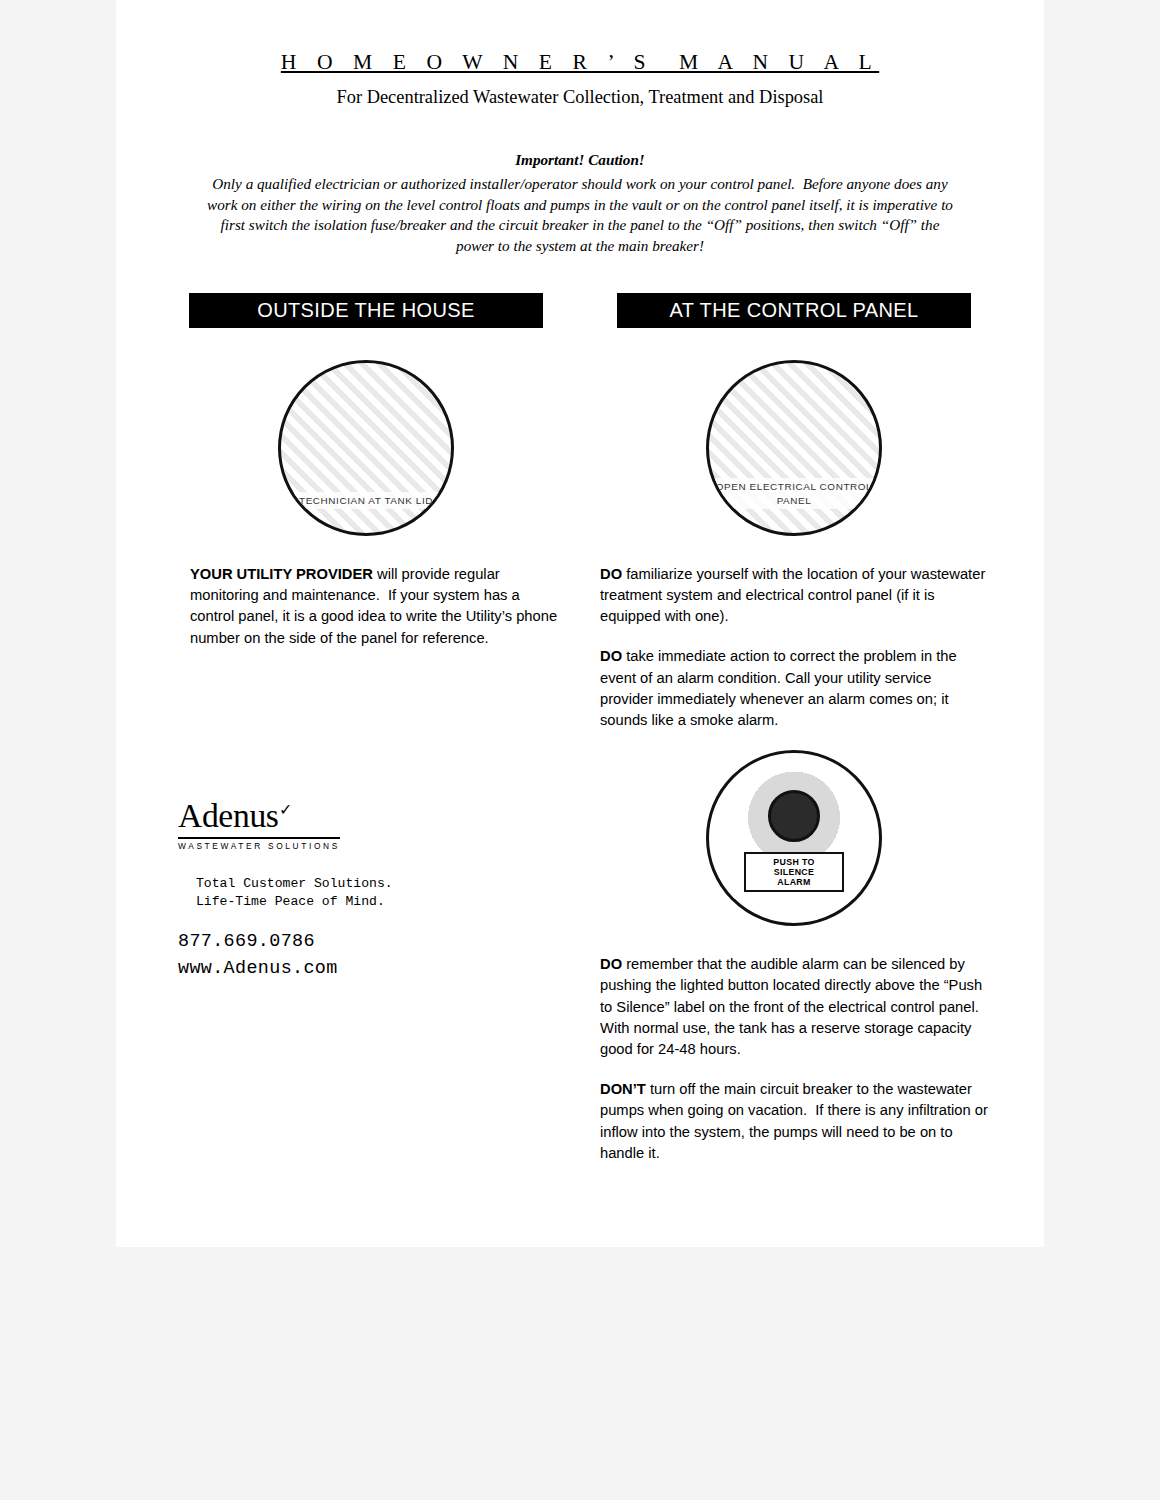H O M E O W N E R ’ S M A N U A L
For Decentralized Wastewater Collection, Treatment and Disposal
Important! Caution! Only a qualified electrician or authorized installer/operator should work on your control panel. Before anyone does any work on either the wiring on the level control floats and pumps in the vault or on the control panel itself, it is imperative to first switch the isolation fuse/breaker and the circuit breaker in the panel to the “Off” positions, then switch “Off” the power to the system at the main breaker!
OUTSIDE THE HOUSE
YOUR UTILITY PROVIDER will provide regular monitoring and maintenance. If your system has a control panel, it is a good idea to write the Utility’s phone number on the side of the panel for reference.
Adenus✓
Wastewater Solutions
Total Customer Solutions.
Life-Time Peace of Mind.
877.669.0786
www.Adenus.com
AT THE CONTROL PANEL
DO familiarize yourself with the location of your wastewater treatment system and electrical control panel (if it is equipped with one).
DO take immediate action to correct the problem in the event of an alarm condition. Call your utility service provider immediately whenever an alarm comes on; it sounds like a smoke alarm.
PUSH TO
SILENCE
ALARM
DO remember that the audible alarm can be silenced by pushing the lighted button located directly above the “Push to Silence” label on the front of the electrical control panel. With normal use, the tank has a reserve storage capacity good for 24-48 hours.
DON’T turn off the main circuit breaker to the wastewater pumps when going on vacation. If there is any infiltration or inflow into the system, the pumps will need to be on to handle it.